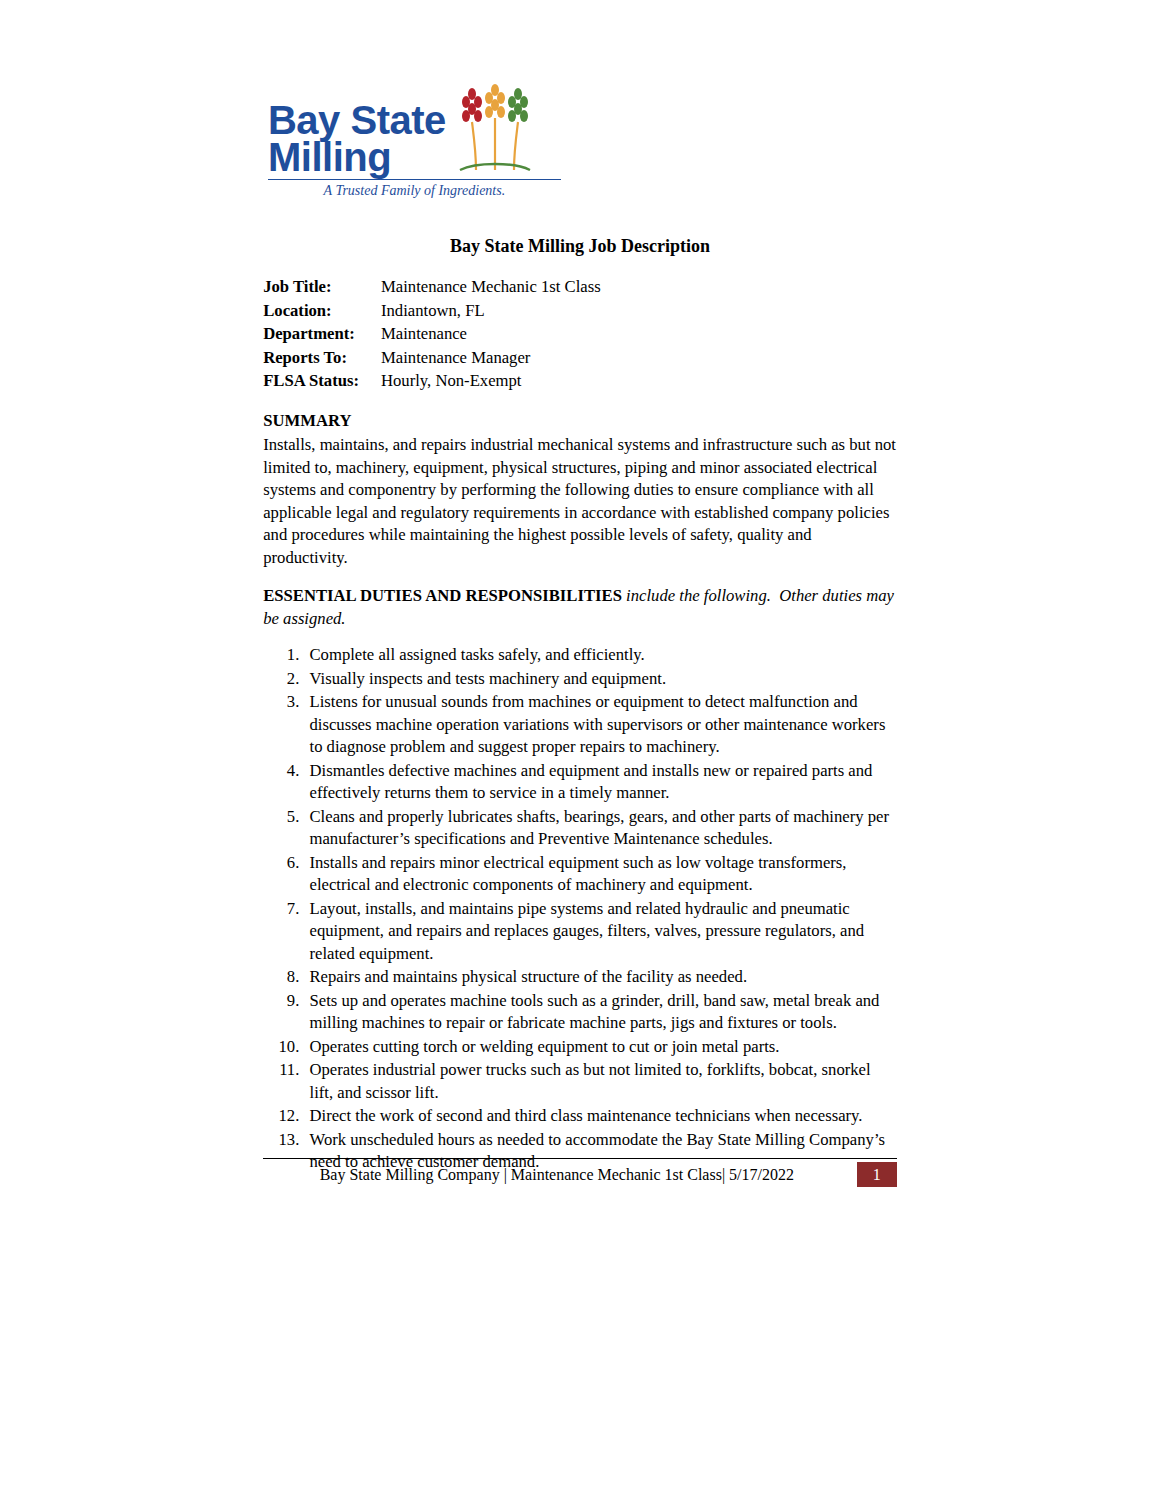Bay State Milling
A Trusted Family of Ingredients.
Bay State Milling Job Description
| Job Title: | Maintenance Mechanic 1st Class |
| Location: | Indiantown, FL |
| Department: | Maintenance |
| Reports To: | Maintenance Manager |
| FLSA Status: | Hourly, Non-Exempt |
SUMMARY
Installs, maintains, and repairs industrial mechanical systems and infrastructure such as but not limited to, machinery, equipment, physical structures, piping and minor associated electrical systems and componentry by performing the following duties to ensure compliance with all applicable legal and regulatory requirements in accordance with established company policies and procedures while maintaining the highest possible levels of safety, quality and productivity.
ESSENTIAL DUTIES AND RESPONSIBILITIES include the following. Other duties may be assigned.
Complete all assigned tasks safely, and efficiently.
Visually inspects and tests machinery and equipment.
Listens for unusual sounds from machines or equipment to detect malfunction and discusses machine operation variations with supervisors or other maintenance workers to diagnose problem and suggest proper repairs to machinery.
Dismantles defective machines and equipment and installs new or repaired parts and effectively returns them to service in a timely manner.
Cleans and properly lubricates shafts, bearings, gears, and other parts of machinery per manufacturer’s specifications and Preventive Maintenance schedules.
Installs and repairs minor electrical equipment such as low voltage transformers, electrical and electronic components of machinery and equipment.
Layout, installs, and maintains pipe systems and related hydraulic and pneumatic equipment, and repairs and replaces gauges, filters, valves, pressure regulators, and related equipment.
Repairs and maintains physical structure of the facility as needed.
Sets up and operates machine tools such as a grinder, drill, band saw, metal break and milling machines to repair or fabricate machine parts, jigs and fixtures or tools.
Operates cutting torch or welding equipment to cut or join metal parts.
Operates industrial power trucks such as but not limited to, forklifts, bobcat, snorkel lift, and scissor lift.
Direct the work of second and third class maintenance technicians when necessary.
Work unscheduled hours as needed to accommodate the Bay State Milling Company’s need to achieve customer demand.
Bay State Milling Company | Maintenance Mechanic 1st Class| 5/17/2022
1